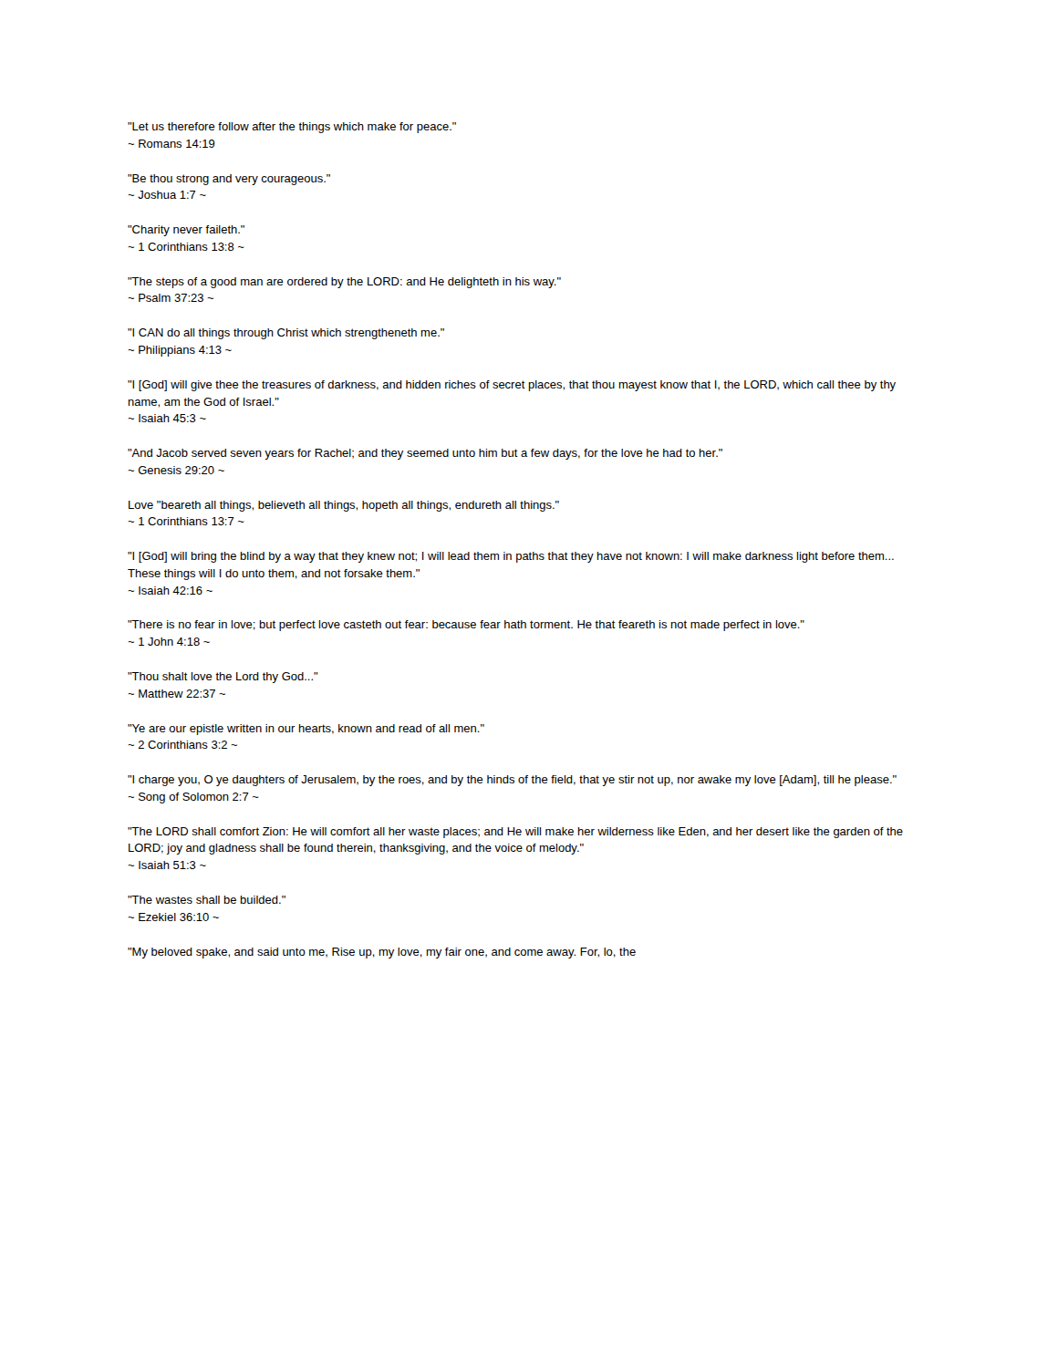"Let us therefore follow after the things which make for peace."
~ Romans 14:19
"Be thou strong and very courageous."
~ Joshua 1:7 ~
"Charity never faileth."
~ 1 Corinthians 13:8 ~
"The steps of a good man are ordered by the LORD: and He delighteth in his way."
~ Psalm 37:23 ~
"I CAN do all things through Christ which strengtheneth me."
~ Philippians 4:13 ~
"I [God] will give thee the treasures of darkness, and hidden riches of secret places, that thou mayest know that I, the LORD, which call thee by thy name, am the God of Israel."
~ Isaiah 45:3 ~
"And Jacob served seven years for Rachel; and they seemed unto him but a few days, for the love he had to her."
~ Genesis 29:20 ~
Love "beareth all things, believeth all things, hopeth all things, endureth all things."
~ 1 Corinthians 13:7 ~
"I [God] will bring the blind by a way that they knew not; I will lead them in paths that they have not known: I will make darkness light before them... These things will I do unto them, and not forsake them."
~ Isaiah 42:16 ~
"There is no fear in love; but perfect love casteth out fear: because fear hath torment. He that feareth is not made perfect in love."
~ 1 John 4:18 ~
"Thou shalt love the Lord thy God..."
~ Matthew 22:37 ~
"Ye are our epistle written in our hearts, known and read of all men."
~ 2 Corinthians 3:2 ~
"I charge you, O ye daughters of Jerusalem, by the roes, and by the hinds of the field, that ye stir not up, nor awake my love [Adam], till he please."
~ Song of Solomon 2:7 ~
"The LORD shall comfort Zion: He will comfort all her waste places; and He will make her wilderness like Eden, and her desert like the garden of the LORD; joy and gladness shall be found therein, thanksgiving, and the voice of melody."
~ Isaiah 51:3 ~
"The wastes shall be builded."
~ Ezekiel 36:10 ~
"My beloved spake, and said unto me, Rise up, my love, my fair one, and come away. For, lo, the